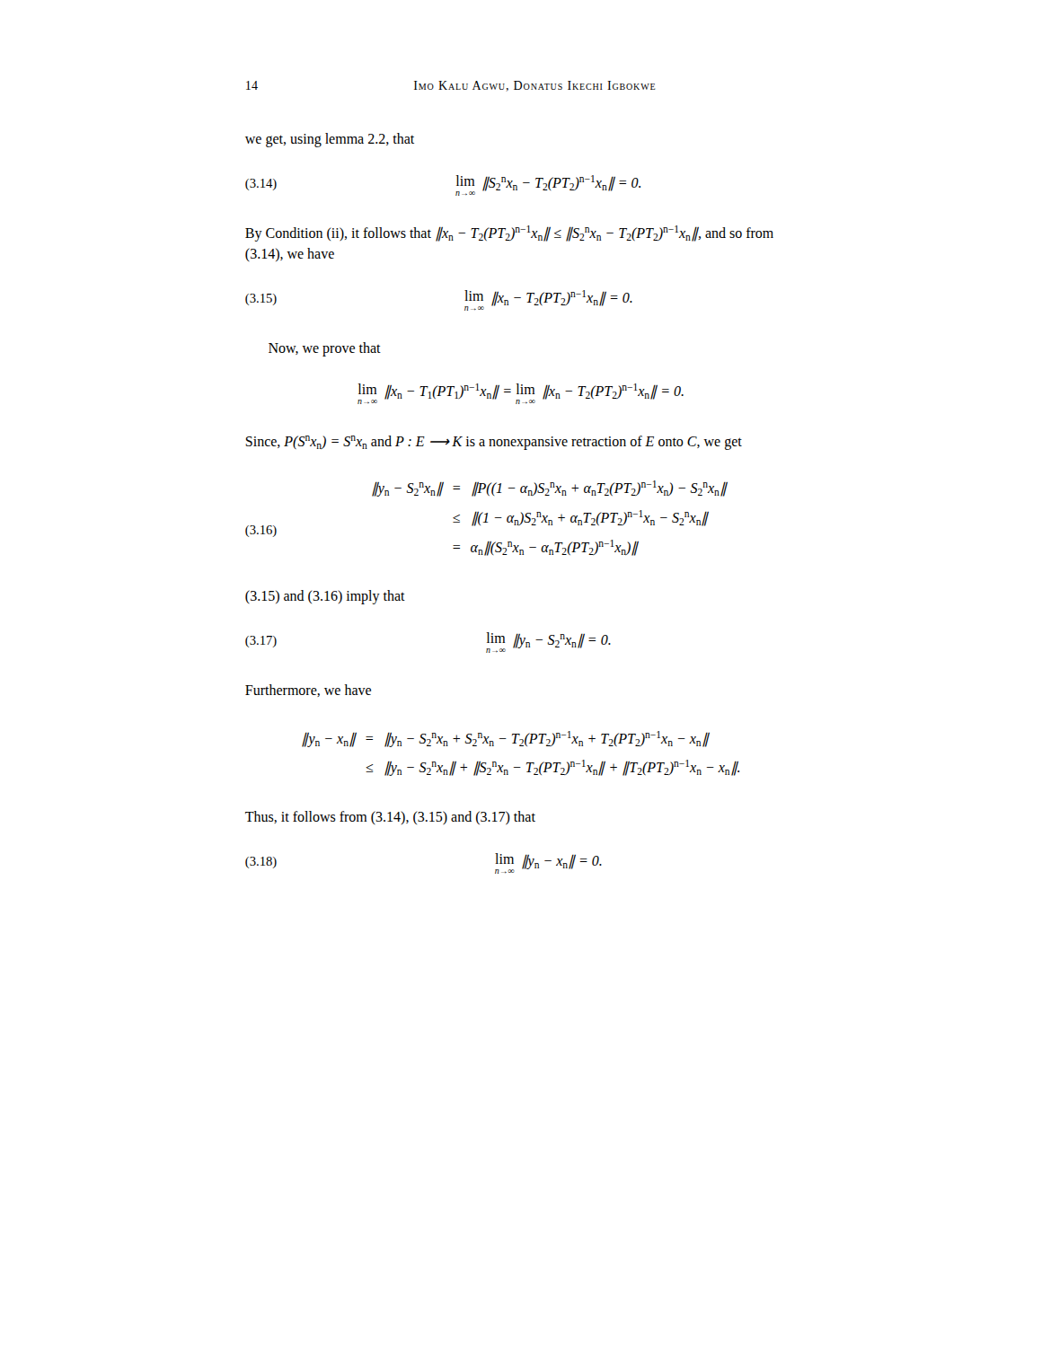14 Imo Kalu Agwu, Donatus Ikechi Igbokwe
we get, using lemma 2.2, that
(3.14) lim n→∞ ∥S2nxn − T2(PT2)n−1xn∥ = 0.
By Condition (ii), it follows that ∥xn − T2(PT2)n−1xn∥ ≤ ∥S2nxn − T2(PT2)n−1xn∥, and so from (3.14), we have
(3.15) lim n→∞ ∥xn − T2(PT2)n−1xn∥ = 0.
Now, we prove that
lim n→∞ ∥xn − T1(PT1)n−1xn∥ = lim n→∞ ∥xn − T2(PT2)n−1xn∥ = 0.
Since, P(Snxn) = Snxn and P : E ⟶ K is a nonexpansive retraction of E onto C, we get
| ∥y n − S 2 n x n ∥ | = | ∥P((1 − α n )S 2 n x n + α n T 2 (PT 2 ) n−1 x n ) − S 2 n x n ∥ |
| | ≤ | ∥(1 − α n )S 2 n x n + α n T 2 (PT 2 ) n−1 x n − S 2 n x n ∥ |
| | = | α n ∥(S 2 n x n − α n T 2 (PT 2 ) n−1 x n )∥ |
(3.16)
(3.15) and (3.16) imply that
(3.17) lim n→∞ ∥yn − S2nxn∥ = 0.
Furthermore, we have
| ∥y n − x n ∥ | = | ∥y n − S 2 n x n + S 2 n x n − T 2 (PT 2 ) n−1 x n + T 2 (PT 2 ) n−1 x n − x n ∥ |
| | ≤ | ∥y n − S 2 n x n ∥ + ∥S 2 n x n − T 2 (PT 2 ) n−1 x n ∥ + ∥T 2 (PT 2 ) n−1 x n − x n ∥. |
Thus, it follows from (3.14), (3.15) and (3.17) that
(3.18) lim n→∞ ∥yn − xn∥ = 0.